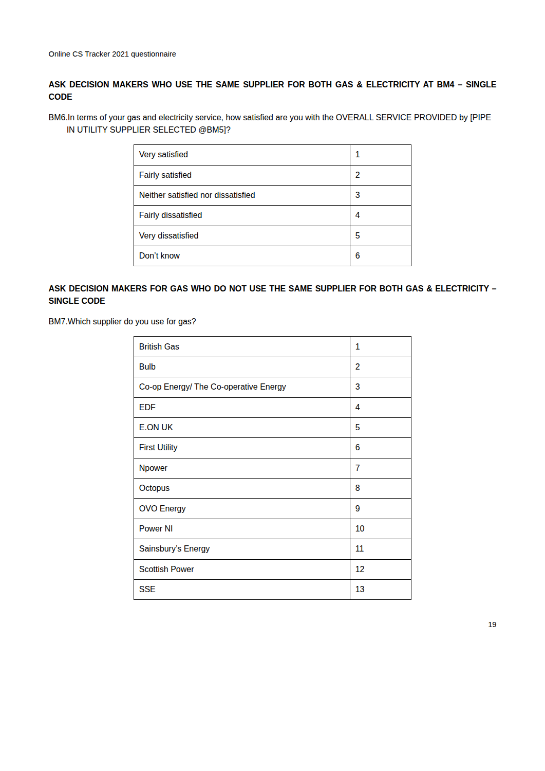Online CS Tracker 2021 questionnaire
Ask decision makers who use the same supplier for both gas & electricity at BM4 – single code
BM6. In terms of your gas and electricity service, how satisfied are you with the OVERALL SERVICE PROVIDED by [PIPE IN UTILITY SUPPLIER SELECTED @BM5]?
| Very satisfied | 1 |
| Fairly satisfied | 2 |
| Neither satisfied nor dissatisfied | 3 |
| Fairly dissatisfied | 4 |
| Very dissatisfied | 5 |
| Don’t know | 6 |
Ask decision makers for gas who do not use the same supplier for both gas & electricity – single code
BM7. Which supplier do you use for gas?
| British Gas | 1 |
| Bulb | 2 |
| Co-op Energy/ The Co-operative Energy | 3 |
| EDF | 4 |
| E.ON UK | 5 |
| First Utility | 6 |
| Npower | 7 |
| Octopus | 8 |
| OVO Energy | 9 |
| Power NI | 10 |
| Sainsbury’s Energy | 11 |
| Scottish Power | 12 |
| SSE | 13 |
19